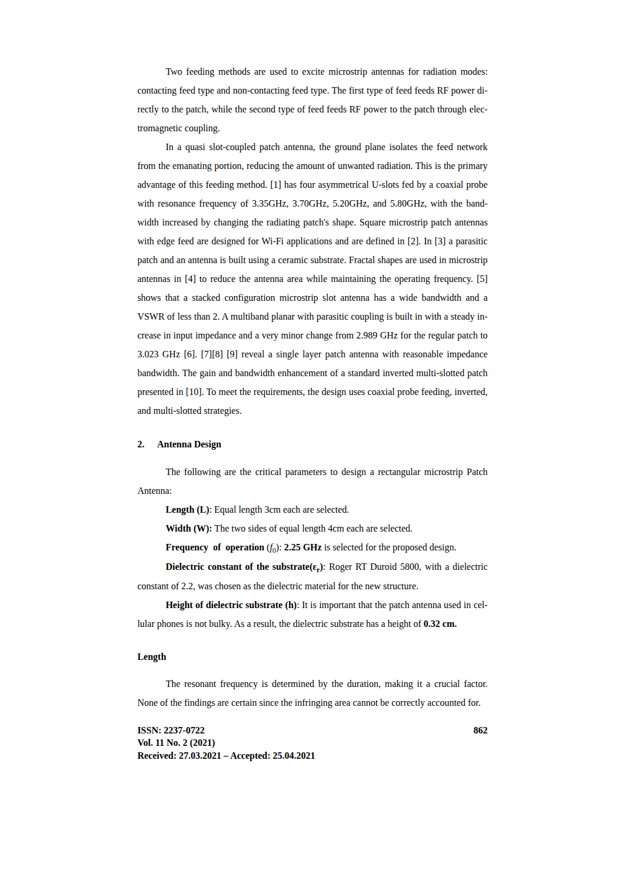Two feeding methods are used to excite microstrip antennas for radiation modes: contacting feed type and non-contacting feed type. The first type of feed feeds RF power directly to the patch, while the second type of feed feeds RF power to the patch through electromagnetic coupling.
In a quasi slot-coupled patch antenna, the ground plane isolates the feed network from the emanating portion, reducing the amount of unwanted radiation. This is the primary advantage of this feeding method. [1] has four asymmetrical U-slots fed by a coaxial probe with resonance frequency of 3.35GHz, 3.70GHz, 5.20GHz, and 5.80GHz, with the bandwidth increased by changing the radiating patch's shape. Square microstrip patch antennas with edge feed are designed for Wi-Fi applications and are defined in [2]. In [3] a parasitic patch and an antenna is built using a ceramic substrate. Fractal shapes are used in microstrip antennas in [4] to reduce the antenna area while maintaining the operating frequency. [5] shows that a stacked configuration microstrip slot antenna has a wide bandwidth and a VSWR of less than 2. A multiband planar with parasitic coupling is built in with a steady increase in input impedance and a very minor change from 2.989 GHz for the regular patch to 3.023 GHz [6]. [7][8] [9] reveal a single layer patch antenna with reasonable impedance bandwidth. The gain and bandwidth enhancement of a standard inverted multi-slotted patch presented in [10]. To meet the requirements, the design uses coaxial probe feeding, inverted, and multi-slotted strategies.
2. Antenna Design
The following are the critical parameters to design a rectangular microstrip Patch Antenna:
Length (L): Equal length 3cm each are selected.
Width (W): The two sides of equal length 4cm each are selected.
Frequency of operation (f0): 2.25 GHz is selected for the proposed design.
Dielectric constant of the substrate(εr): Roger RT Duroid 5800, with a dielectric constant of 2.2, was chosen as the dielectric material for the new structure.
Height of dielectric substrate (h): It is important that the patch antenna used in cellular phones is not bulky. As a result, the dielectric substrate has a height of 0.32 cm.
Length
The resonant frequency is determined by the duration, making it a crucial factor. None of the findings are certain since the infringing area cannot be correctly accounted for.
ISSN: 2237-0722
Vol. 11 No. 2 (2021)
Received: 27.03.2021 – Accepted: 25.04.2021
862